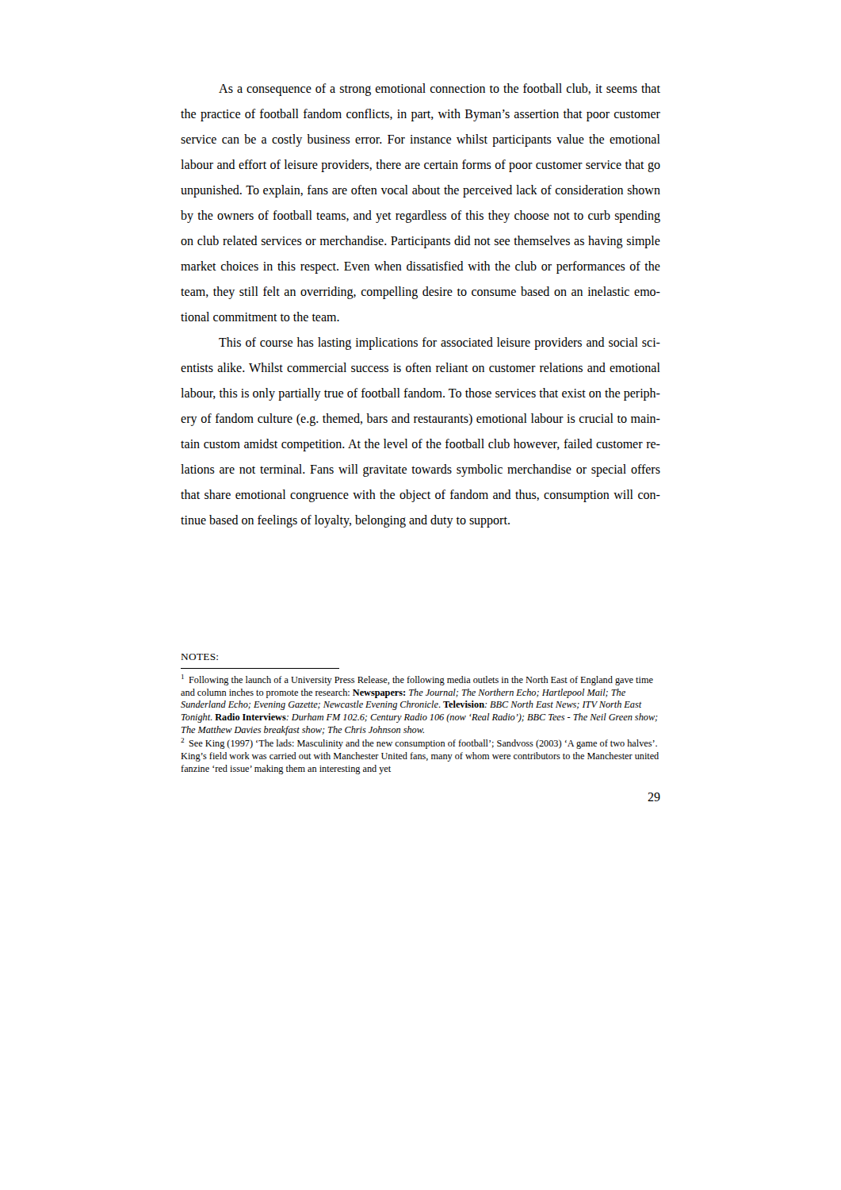As a consequence of a strong emotional connection to the football club, it seems that the practice of football fandom conflicts, in part, with Byman’s assertion that poor customer service can be a costly business error. For instance whilst participants value the emotional labour and effort of leisure providers, there are certain forms of poor customer service that go unpunished. To explain, fans are often vocal about the perceived lack of consideration shown by the owners of football teams, and yet regardless of this they choose not to curb spending on club related services or merchandise. Participants did not see themselves as having simple market choices in this respect. Even when dissatisfied with the club or performances of the team, they still felt an overriding, compelling desire to consume based on an inelastic emotional commitment to the team.
This of course has lasting implications for associated leisure providers and social scientists alike. Whilst commercial success is often reliant on customer relations and emotional labour, this is only partially true of football fandom. To those services that exist on the periphery of fandom culture (e.g. themed, bars and restaurants) emotional labour is crucial to maintain custom amidst competition. At the level of the football club however, failed customer relations are not terminal. Fans will gravitate towards symbolic merchandise or special offers that share emotional congruence with the object of fandom and thus, consumption will continue based on feelings of loyalty, belonging and duty to support.
NOTES:
1 Following the launch of a University Press Release, the following media outlets in the North East of England gave time and column inches to promote the research: Newspapers: The Journal; The Northern Echo; Hartlepool Mail; The Sunderland Echo; Evening Gazette; Newcastle Evening Chronicle. Television: BBC North East News; ITV North East Tonight. Radio Interviews: Durham FM 102.6; Century Radio 106 (now ‘Real Radio’); BBC Tees - The Neil Green show; The Matthew Davies breakfast show; The Chris Johnson show.
2 See King (1997) ‘The lads: Masculinity and the new consumption of football’; Sandvoss (2003) ‘A game of two halves’. King’s field work was carried out with Manchester United fans, many of whom were contributors to the Manchester united fanzine ‘red issue’ making them an interesting and yet
29